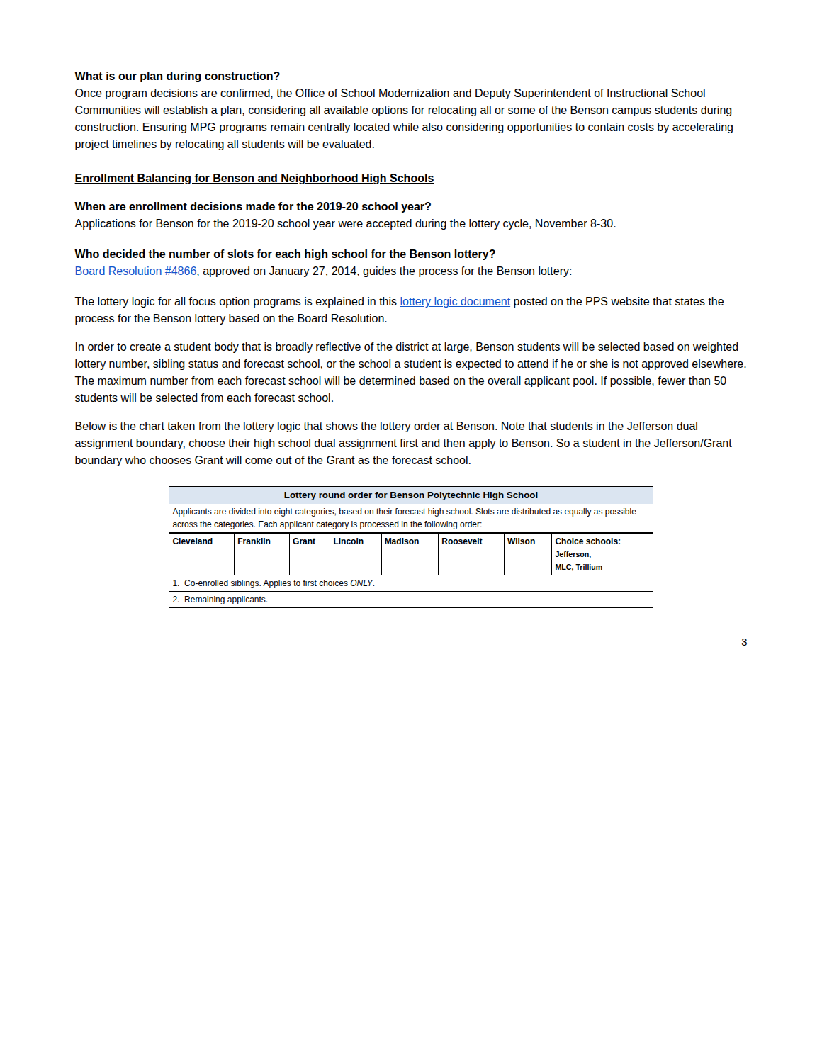What is our plan during construction?
Once program decisions are confirmed, the Office of School Modernization and Deputy Superintendent of Instructional School Communities will establish a plan, considering all available options for relocating all or some of the Benson campus students during construction. Ensuring MPG programs remain centrally located while also considering opportunities to contain costs by accelerating project timelines by relocating all students will be evaluated.
Enrollment Balancing for Benson and Neighborhood High Schools
When are enrollment decisions made for the 2019-20 school year?
Applications for Benson for the 2019-20 school year were accepted during the lottery cycle, November 8-30.
Who decided the number of slots for each high school for the Benson lottery?
Board Resolution #4866, approved on January 27, 2014, guides the process for the Benson lottery:
The lottery logic for all focus option programs is explained in this lottery logic document posted on the PPS website that states the process for the Benson lottery based on the Board Resolution.
In order to create a student body that is broadly reflective of the district at large, Benson students will be selected based on weighted lottery number, sibling status and forecast school, or the school a student is expected to attend if he or she is not approved elsewhere. The maximum number from each forecast school will be determined based on the overall applicant pool. If possible, fewer than 50 students will be selected from each forecast school.
Below is the chart taken from the lottery logic that shows the lottery order at Benson. Note that students in the Jefferson dual assignment boundary, choose their high school dual assignment first and then apply to Benson. So a student in the Jefferson/Grant boundary who chooses Grant will come out of the Grant as the forecast school.
Lottery round order for Benson Polytechnic High School
Applicants are divided into eight categories, based on their forecast high school. Slots are distributed as equally as possible across the categories. Each applicant category is processed in the following order:
| Cleveland | Franklin | Grant | Lincoln | Madison | Roosevelt | Wilson | Choice schools: Jefferson, MLC, Trillium |
| 1. Co-enrolled siblings. Applies to first choices ONLY . |
| 2. Remaining applicants. |
3